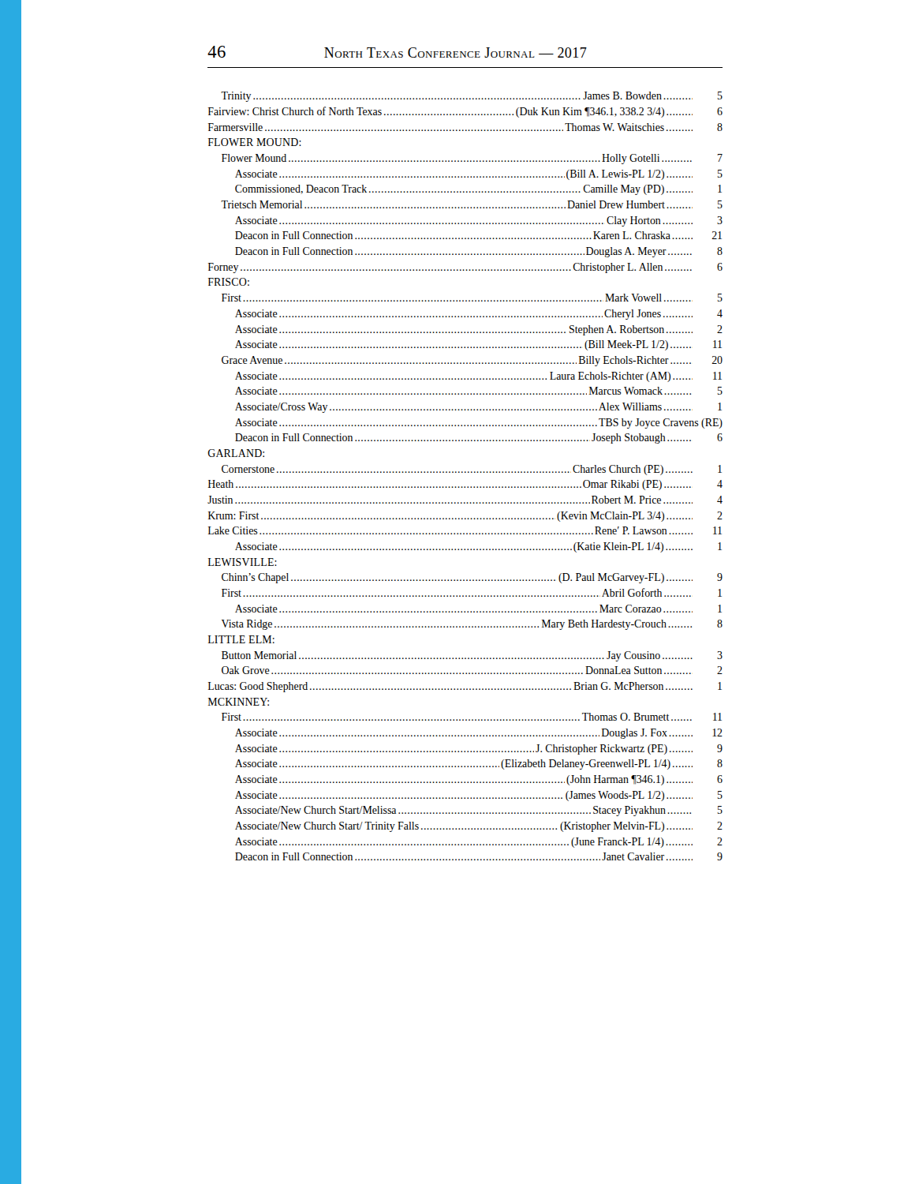46
North Texas Conference Journal — 2017
Trinity................................................................................................................. James B. Bowden.......... 5
Fairview: Christ Church of North Texas..................................................(Duk Kun Kim ¶346.1, 338.2 3/4).......... 6
Farmersville................................................................................................................. Thomas W. Waitschies.......... 8
FLOWER MOUND:
Flower Mound..................................................................................................... Holly Gotelli.......... 7
Associate.............................................................................................................(Bill A. Lewis-PL 1/2).......... 5
Commissioned, Deacon Track................................................................................. Camille May (PD).......... 1
Trietsch Memorial..................................................................................................... Daniel Drew Humbert.......... 5
Associate............................................................................................................. Clay Horton.......... 3
Deacon in Full Connection............................................................................................. Karen L. Chraska........ 21
Deacon in Full Connection............................................................................................. Douglas A. Meyer.......... 8
Forney....................................................................................................................... Christopher L. Allen.......... 6
FRISCO:
First............................................................................................................................. Mark Vowell.......... 5
Associate............................................................................................................. Cheryl Jones.......... 4
Associate............................................................................................................. Stephen A. Robertson.......... 2
Associate.............................................................................................................(Bill Meek-PL 1/2)........ 11
Grace Avenue......................................................................................................... Billy Echols-Richter........ 20
Associate............................................................................................................. Laura Echols-Richter (AM)........ 11
Associate............................................................................................................. Marcus Womack.......... 5
Associate/Cross Way............................................................................................. Alex Williams.......... 1
Associate............................................................................................................. TBS by Joyce Cravens (RE)
Deacon in Full Connection............................................................................................. Joseph Stobaugh.......... 6
GARLAND:
Cornerstone............................................................................................................. Charles Church (PE).......... 1
Heath......................................................................................................................... Omar Rikabi (PE).......... 4
Justin......................................................................................................................... Robert M. Price.......... 4
Krum: First.................................................................................................................(Kevin McClain-PL 3/4).......... 2
Lake Cities................................................................................................................. Rene′ P. Lawson........ 11
Associate.............................................................................................................(Katie Klein-PL 1/4).......... 1
LEWISVILLE:
Chinn’s Chapel.....................................................................................................(D. Paul McGarvey-FL).......... 9
First............................................................................................................................. Abril Goforth.......... 1
Associate............................................................................................................. Marc Corazao.......... 1
Vista Ridge............................................................................................................. Mary Beth Hardesty-Crouch.......... 8
LITTLE ELM:
Button Memorial..................................................................................................... Jay Cousino.......... 3
Oak Grove............................................................................................................. DonnaLea Sutton.......... 2
Lucas: Good Shepherd................................................................................................. Brian G. McPherson.......... 1
MCKINNEY:
First............................................................................................................................. Thomas O. Brumett........ 11
Associate............................................................................................................. Douglas J. Fox........ 12
Associate............................................................................................................. J. Christopher Rickwartz (PE).......... 9
Associate.............................................................................................................(Elizabeth Delaney-Greenwell-PL 1/4).......... 8
Associate.............................................................................................................(John Harman ¶346.1).......... 6
Associate.............................................................................................................(James Woods-PL 1/2).......... 5
Associate/New Church Start/Melissa............................................................................. Stacey Piyakhun.......... 5
Associate/New Church Start/ Trinity Falls.....................................................(Kristopher Melvin-FL).......... 2
Associate.............................................................................................................(June Franck-PL 1/4).......... 2
Deacon in Full Connection............................................................................................. Janet Cavalier.......... 9